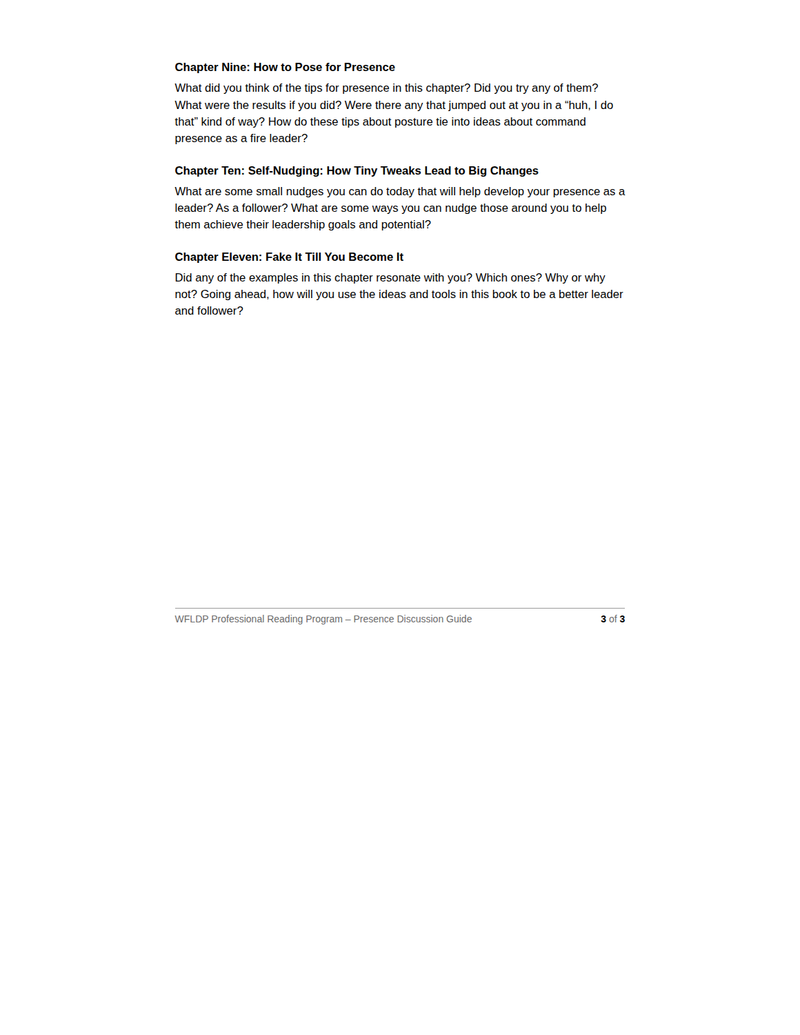Chapter Nine: How to Pose for Presence
What did you think of the tips for presence in this chapter? Did you try any of them? What were the results if you did? Were there any that jumped out at you in a “huh, I do that” kind of way? How do these tips about posture tie into ideas about command presence as a fire leader?
Chapter Ten: Self-Nudging: How Tiny Tweaks Lead to Big Changes
What are some small nudges you can do today that will help develop your presence as a leader? As a follower? What are some ways you can nudge those around you to help them achieve their leadership goals and potential?
Chapter Eleven: Fake It Till You Become It
Did any of the examples in this chapter resonate with you? Which ones? Why or why not? Going ahead, how will you use the ideas and tools in this book to be a better leader and follower?
WFLDP Professional Reading Program – Presence Discussion Guide 3 of 3